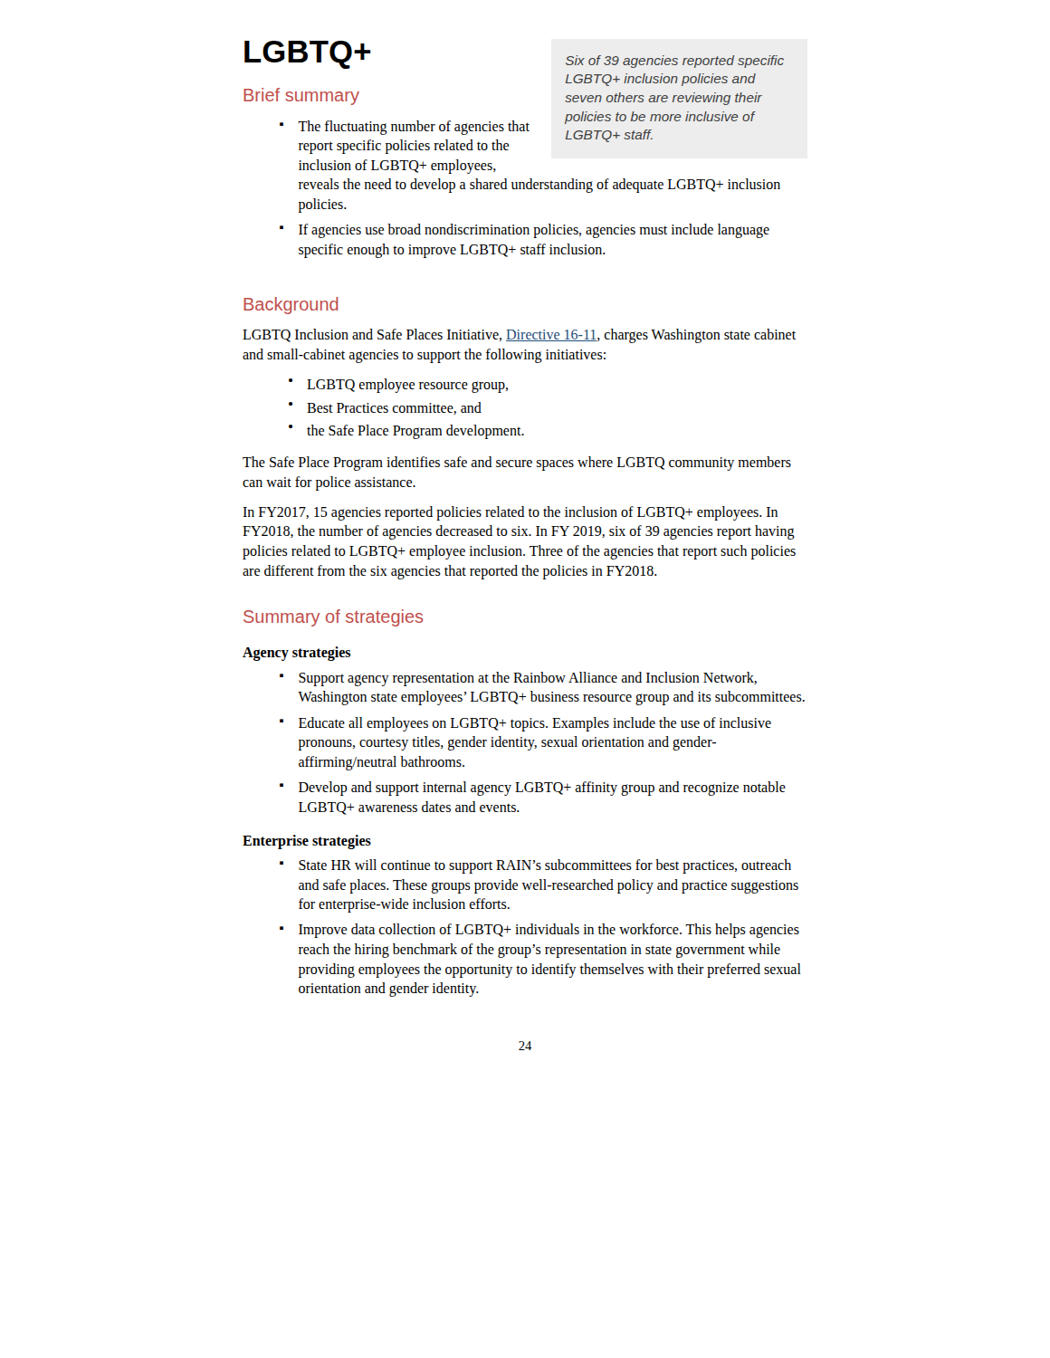Six of 39 agencies reported specific LGBTQ+ inclusion policies and seven others are reviewing their policies to be more inclusive of LGBTQ+ staff.
LGBTQ+
Brief summary
The fluctuating number of agencies that report specific policies related to the inclusion of LGBTQ+ employees, reveals the need to develop a shared understanding of adequate LGBTQ+ inclusion policies.
If agencies use broad nondiscrimination policies, agencies must include language specific enough to improve LGBTQ+ staff inclusion.
Background
LGBTQ Inclusion and Safe Places Initiative, Directive 16-11, charges Washington state cabinet and small-cabinet agencies to support the following initiatives:
LGBTQ employee resource group,
Best Practices committee, and
the Safe Place Program development.
The Safe Place Program identifies safe and secure spaces where LGBTQ community members can wait for police assistance.
In FY2017, 15 agencies reported policies related to the inclusion of LGBTQ+ employees. In FY2018, the number of agencies decreased to six. In FY 2019, six of 39 agencies report having policies related to LGBTQ+ employee inclusion. Three of the agencies that report such policies are different from the six agencies that reported the policies in FY2018.
Summary of strategies
Agency strategies
Support agency representation at the Rainbow Alliance and Inclusion Network, Washington state employees’ LGBTQ+ business resource group and its subcommittees.
Educate all employees on LGBTQ+ topics. Examples include the use of inclusive pronouns, courtesy titles, gender identity, sexual orientation and gender-affirming/neutral bathrooms.
Develop and support internal agency LGBTQ+ affinity group and recognize notable LGBTQ+ awareness dates and events.
Enterprise strategies
State HR will continue to support RAIN’s subcommittees for best practices, outreach and safe places. These groups provide well-researched policy and practice suggestions for enterprise-wide inclusion efforts.
Improve data collection of LGBTQ+ individuals in the workforce. This helps agencies reach the hiring benchmark of the group’s representation in state government while providing employees the opportunity to identify themselves with their preferred sexual orientation and gender identity.
24